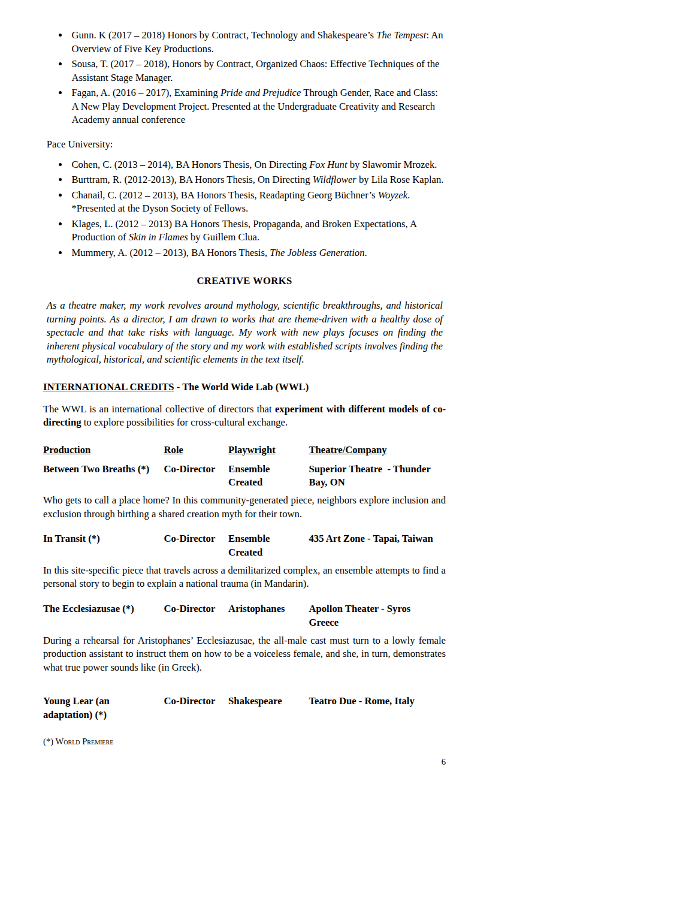Gunn. K (2017 – 2018) Honors by Contract, Technology and Shakespeare’s The Tempest: An Overview of Five Key Productions.
Sousa, T. (2017 – 2018), Honors by Contract, Organized Chaos: Effective Techniques of the Assistant Stage Manager.
Fagan, A. (2016 – 2017), Examining Pride and Prejudice Through Gender, Race and Class: A New Play Development Project. Presented at the Undergraduate Creativity and Research Academy annual conference
Pace University:
Cohen, C. (2013 – 2014), BA Honors Thesis, On Directing Fox Hunt by Slawomir Mrozek.
Burttram, R. (2012-2013), BA Honors Thesis, On Directing Wildflower by Lila Rose Kaplan.
Chanail, C. (2012 – 2013), BA Honors Thesis, Readapting Georg Büchner’s Woyzek.
*Presented at the Dyson Society of Fellows.
Klages, L. (2012 – 2013) BA Honors Thesis, Propaganda, and Broken Expectations, A Production of Skin in Flames by Guillem Clua.
Mummery, A. (2012 – 2013), BA Honors Thesis, The Jobless Generation.
CREATIVE WORKS
As a theatre maker, my work revolves around mythology, scientific breakthroughs, and historical turning points. As a director, I am drawn to works that are theme-driven with a healthy dose of spectacle and that take risks with language. My work with new plays focuses on finding the inherent physical vocabulary of the story and my work with established scripts involves finding the mythological, historical, and scientific elements in the text itself.
INTERNATIONAL CREDITS - The World Wide Lab (WWL)
The WWL is an international collective of directors that experiment with different models of co-directing to explore possibilities for cross-cultural exchange.
| Production | Role | Playwright | Theatre/Company |
| --- | --- | --- | --- |
| Between Two Breaths (*) | Co-Director | Ensemble Created | Superior Theatre - Thunder Bay, ON |
Who gets to call a place home? In this community-generated piece, neighbors explore inclusion and exclusion through birthing a shared creation myth for their town.
| In Transit (*) | Co-Director | Ensemble Created | 435 Art Zone - Tapai, Taiwan |
In this site-specific piece that travels across a demilitarized complex, an ensemble attempts to find a personal story to begin to explain a national trauma (in Mandarin).
| The Ecclesiazusae (*) | Co-Director | Aristophanes | Apollon Theater - Syros Greece |
During a rehearsal for Aristophanes’ Ecclesiazusae, the all-male cast must turn to a lowly female production assistant to instruct them on how to be a voiceless female, and she, in turn, demonstrates what true power sounds like (in Greek).
| Young Lear (an adaptation) (*) | Co-Director | Shakespeare | Teatro Due - Rome, Italy |
(*) World Premiere
6